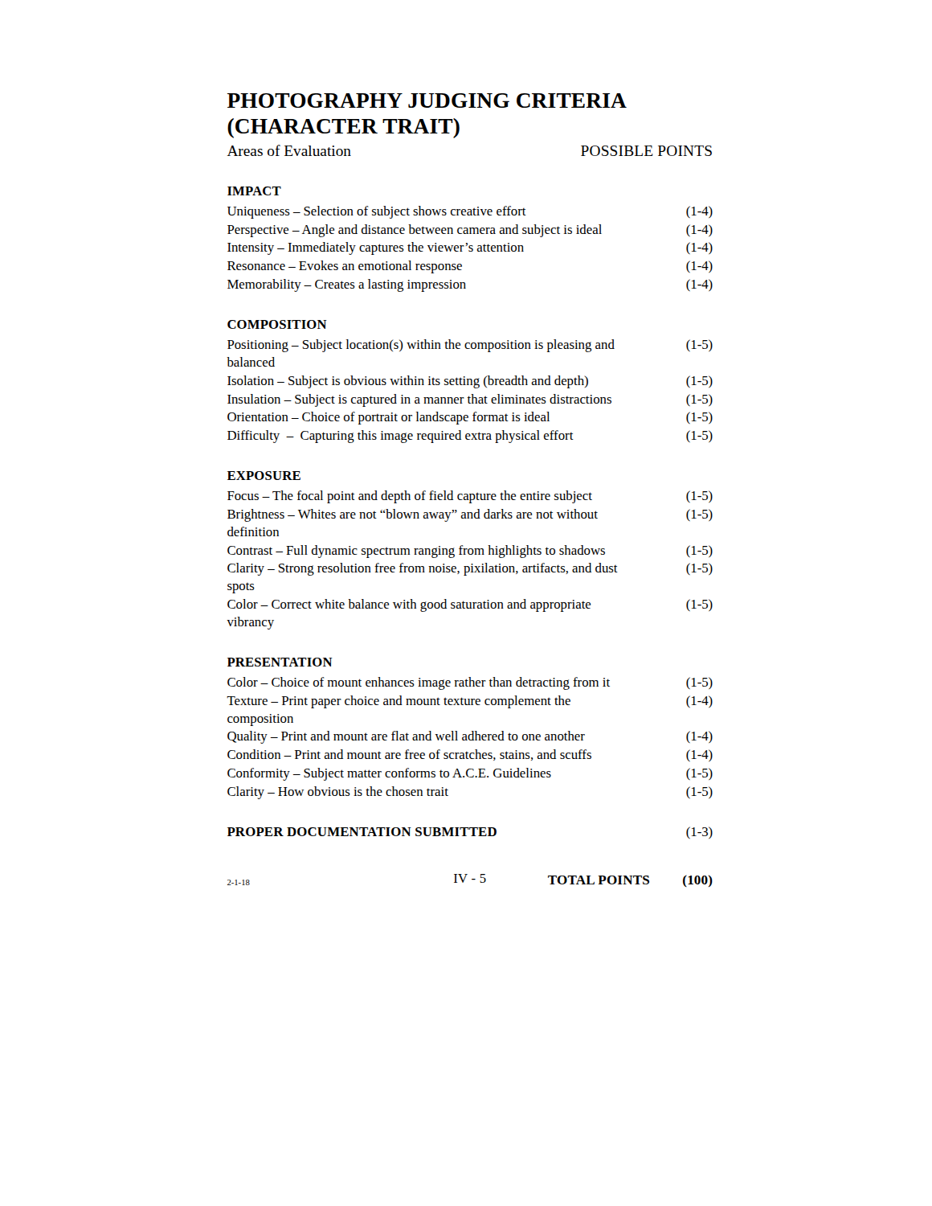PHOTOGRAPHY JUDGING CRITERIA (CHARACTER TRAIT)
Areas of Evaluation
POSSIBLE POINTS
IMPACT
| Uniqueness – Selection of subject shows creative effort | (1-4) |
| Perspective – Angle and distance between camera and subject is ideal | (1-4) |
| Intensity – Immediately captures the viewer’s attention | (1-4) |
| Resonance – Evokes an emotional response | (1-4) |
| Memorability – Creates a lasting impression | (1-4) |
COMPOSITION
| Positioning – Subject location(s) within the composition is pleasing and balanced | (1-5) |
| Isolation – Subject is obvious within its setting (breadth and depth) | (1-5) |
| Insulation – Subject is captured in a manner that eliminates distractions | (1-5) |
| Orientation – Choice of portrait or landscape format is ideal | (1-5) |
| Difficulty – Capturing this image required extra physical effort | (1-5) |
EXPOSURE
| Focus – The focal point and depth of field capture the entire subject | (1-5) |
| Brightness – Whites are not “blown away” and darks are not without definition | (1-5) |
| Contrast – Full dynamic spectrum ranging from highlights to shadows | (1-5) |
| Clarity – Strong resolution free from noise, pixilation, artifacts, and dust spots | (1-5) |
| Color – Correct white balance with good saturation and appropriate vibrancy | (1-5) |
PRESENTATION
| Color – Choice of mount enhances image rather than detracting from it | (1-5) |
| Texture – Print paper choice and mount texture complement the composition | (1-4) |
| Quality – Print and mount are flat and well adhered to one another | (1-4) |
| Condition – Print and mount are free of scratches, stains, and scuffs | (1-4) |
| Conformity – Subject matter conforms to A.C.E. Guidelines | (1-5) |
| Clarity – How obvious is the chosen trait | (1-5) |
PROPER DOCUMENTATION SUBMITTED (1-3)
TOTAL POINTS (100)
2-1-18
IV - 5